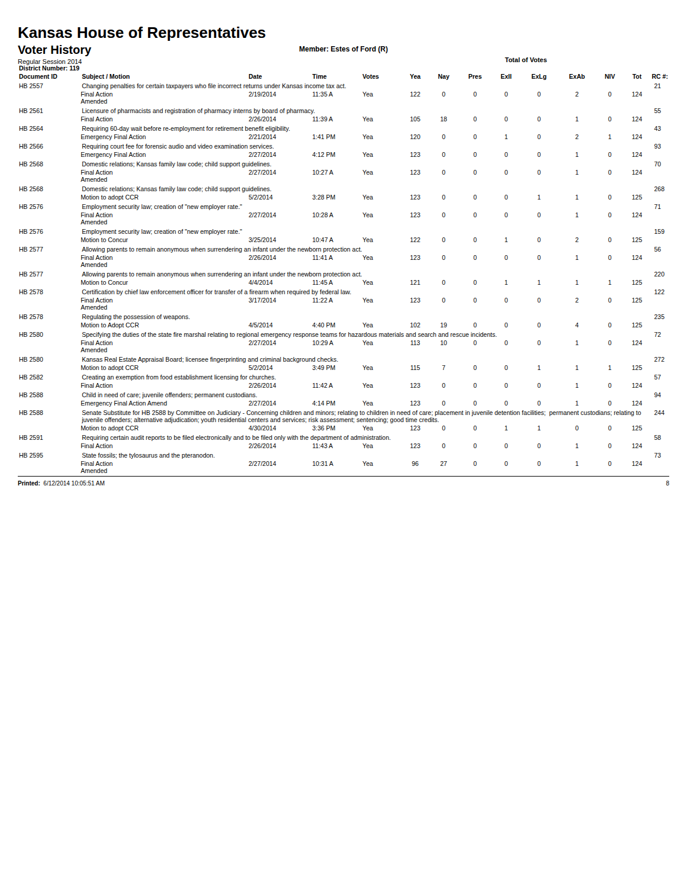Kansas House of Representatives
Voter History
Regular Session 2014
Member: Estes of Ford (R)
| | Total of Votes | |
| --- | --- | --- |
| District Number: 119 | | | | | | |
| Document ID | Subject / Motion | Date | Time | Votes | Yea | Nay | Pres | ExII | ExLg | ExAb | NIV | Tot | RC #: |
| HB 2557 | Changing penalties for certain taxpayers who file incorrect returns under Kansas income tax act. | 21 |
| | Final Action Amended | 2/19/2014 | 11:35 A | Yea | 122 | 0 | 0 | 0 | 0 | 2 | 0 | 124 | |
| HB 2561 | Licensure of pharmacists and registration of pharmacy interns by board of pharmacy. | 55 |
| | Final Action | 2/26/2014 | 11:39 A | Yea | 105 | 18 | 0 | 0 | 0 | 1 | 0 | 124 | |
| HB 2564 | Requiring 60-day wait before re-employment for retirement benefit eligibility. | 43 |
| | Emergency Final Action | 2/21/2014 | 1:41 PM | Yea | 120 | 0 | 0 | 1 | 0 | 2 | 1 | 124 | |
| HB 2566 | Requiring court fee for forensic audio and video examination services. | 93 |
| | Emergency Final Action | 2/27/2014 | 4:12 PM | Yea | 123 | 0 | 0 | 0 | 0 | 1 | 0 | 124 | |
| HB 2568 | Domestic relations; Kansas family law code; child support guidelines. | 70 |
| | Final Action Amended | 2/27/2014 | 10:27 A | Yea | 123 | 0 | 0 | 0 | 0 | 1 | 0 | 124 | |
| HB 2568 | Domestic relations; Kansas family law code; child support guidelines. | 268 |
| | Motion to adopt CCR | 5/2/2014 | 3:28 PM | Yea | 123 | 0 | 0 | 0 | 1 | 1 | 0 | 125 | |
| HB 2576 | Employment security law; creation of "new employer rate." | 71 |
| | Final Action Amended | 2/27/2014 | 10:28 A | Yea | 123 | 0 | 0 | 0 | 0 | 1 | 0 | 124 | |
| HB 2576 | Employment security law; creation of "new employer rate." | 159 |
| | Motion to Concur | 3/25/2014 | 10:47 A | Yea | 122 | 0 | 0 | 1 | 0 | 2 | 0 | 125 | |
| HB 2577 | Allowing parents to remain anonymous when surrendering an infant under the newborn protection act. | 56 |
| | Final Action Amended | 2/26/2014 | 11:41 A | Yea | 123 | 0 | 0 | 0 | 0 | 1 | 0 | 124 | |
| HB 2577 | Allowing parents to remain anonymous when surrendering an infant under the newborn protection act. | 220 |
| | Motion to Concur | 4/4/2014 | 11:45 A | Yea | 121 | 0 | 0 | 1 | 1 | 1 | 1 | 125 | |
| HB 2578 | Certification by chief law enforcement officer for transfer of a firearm when required by federal law. | 122 |
| | Final Action Amended | 3/17/2014 | 11:22 A | Yea | 123 | 0 | 0 | 0 | 0 | 2 | 0 | 125 | |
| HB 2578 | Regulating the possession of weapons. | 235 |
| | Motion to Adopt CCR | 4/5/2014 | 4:40 PM | Yea | 102 | 19 | 0 | 0 | 0 | 4 | 0 | 125 | |
| HB 2580 | Specifying the duties of the state fire marshal relating to regional emergency response teams for hazardous materials and search and rescue incidents. | 72 |
| | Final Action Amended | 2/27/2014 | 10:29 A | Yea | 113 | 10 | 0 | 0 | 0 | 1 | 0 | 124 | |
| HB 2580 | Kansas Real Estate Appraisal Board; licensee fingerprinting and criminal background checks. | 272 |
| | Motion to adopt CCR | 5/2/2014 | 3:49 PM | Yea | 115 | 7 | 0 | 0 | 1 | 1 | 1 | 125 | |
| HB 2582 | Creating an exemption from food establishment licensing for churches. | 57 |
| | Final Action | 2/26/2014 | 11:42 A | Yea | 123 | 0 | 0 | 0 | 0 | 1 | 0 | 124 | |
| HB 2588 | Child in need of care; juvenile offenders; permanent custodians. | 94 |
| | Emergency Final Action Amend | 2/27/2014 | 4:14 PM | Yea | 123 | 0 | 0 | 0 | 0 | 1 | 0 | 124 | |
| HB 2588 | Senate Substitute for HB 2588 by Committee on Judiciary - Concerning children and minors; relating to children in need of care; placement in juvenile detention facilities; permanent custodians; relating to juvenile offenders; alternative adjudication; youth residential centers and services; risk assessment; sentencing; good time credits. | 244 |
| | Motion to adopt CCR | 4/30/2014 | 3:36 PM | Yea | 123 | 0 | 0 | 1 | 1 | 0 | 0 | 125 | |
| HB 2591 | Requiring certain audit reports to be filed electronically and to be filed only with the department of administration. | 58 |
| | Final Action | 2/26/2014 | 11:43 A | Yea | 123 | 0 | 0 | 0 | 0 | 1 | 0 | 124 | |
| HB 2595 | State fossils; the tylosaurus and the pteranodon. | 73 |
| | Final Action Amended | 2/27/2014 | 10:31 A | Yea | 96 | 27 | 0 | 0 | 0 | 1 | 0 | 124 | |
Printed: 6/12/2014 10:05:51 AM
8